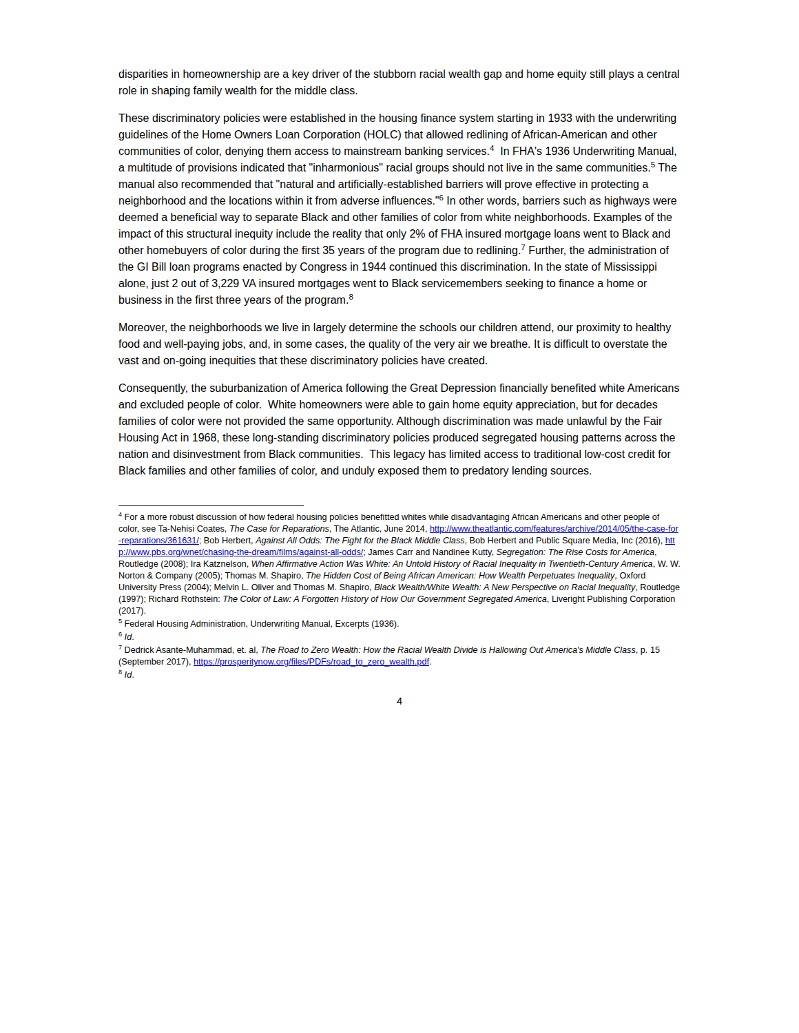disparities in homeownership are a key driver of the stubborn racial wealth gap and home equity still plays a central role in shaping family wealth for the middle class.
These discriminatory policies were established in the housing finance system starting in 1933 with the underwriting guidelines of the Home Owners Loan Corporation (HOLC) that allowed redlining of African-American and other communities of color, denying them access to mainstream banking services.4 In FHA's 1936 Underwriting Manual, a multitude of provisions indicated that "inharmonious" racial groups should not live in the same communities.5 The manual also recommended that "natural and artificially-established barriers will prove effective in protecting a neighborhood and the locations within it from adverse influences."6 In other words, barriers such as highways were deemed a beneficial way to separate Black and other families of color from white neighborhoods. Examples of the impact of this structural inequity include the reality that only 2% of FHA insured mortgage loans went to Black and other homebuyers of color during the first 35 years of the program due to redlining.7 Further, the administration of the GI Bill loan programs enacted by Congress in 1944 continued this discrimination. In the state of Mississippi alone, just 2 out of 3,229 VA insured mortgages went to Black servicemembers seeking to finance a home or business in the first three years of the program.8
Moreover, the neighborhoods we live in largely determine the schools our children attend, our proximity to healthy food and well-paying jobs, and, in some cases, the quality of the very air we breathe. It is difficult to overstate the vast and on-going inequities that these discriminatory policies have created.
Consequently, the suburbanization of America following the Great Depression financially benefited white Americans and excluded people of color. White homeowners were able to gain home equity appreciation, but for decades families of color were not provided the same opportunity. Although discrimination was made unlawful by the Fair Housing Act in 1968, these long-standing discriminatory policies produced segregated housing patterns across the nation and disinvestment from Black communities. This legacy has limited access to traditional low-cost credit for Black families and other families of color, and unduly exposed them to predatory lending sources.
4 For a more robust discussion of how federal housing policies benefitted whites while disadvantaging African Americans and other people of color, see Ta-Nehisi Coates, The Case for Reparations, The Atlantic, June 2014, http://www.theatlantic.com/features/archive/2014/05/the-case-for-reparations/361631/; Bob Herbert, Against All Odds: The Fight for the Black Middle Class, Bob Herbert and Public Square Media, Inc (2016), http://www.pbs.org/wnet/chasing-the-dream/films/against-all-odds/; James Carr and Nandinee Kutty, Segregation: The Rise Costs for America, Routledge (2008); Ira Katznelson, When Affirmative Action Was White: An Untold History of Racial Inequality in Twentieth-Century America, W. W. Norton & Company (2005); Thomas M. Shapiro, The Hidden Cost of Being African American: How Wealth Perpetuates Inequality, Oxford University Press (2004); Melvin L. Oliver and Thomas M. Shapiro, Black Wealth/White Wealth: A New Perspective on Racial Inequality, Routledge (1997); Richard Rothstein: The Color of Law: A Forgotten History of How Our Government Segregated America, Liveright Publishing Corporation (2017).
5 Federal Housing Administration, Underwriting Manual, Excerpts (1936).
6 Id.
7 Dedrick Asante-Muhammad, et. al, The Road to Zero Wealth: How the Racial Wealth Divide is Hallowing Out America's Middle Class, p. 15 (September 2017), https://prosperitynow.org/files/PDFs/road_to_zero_wealth.pdf.
8 Id.
4